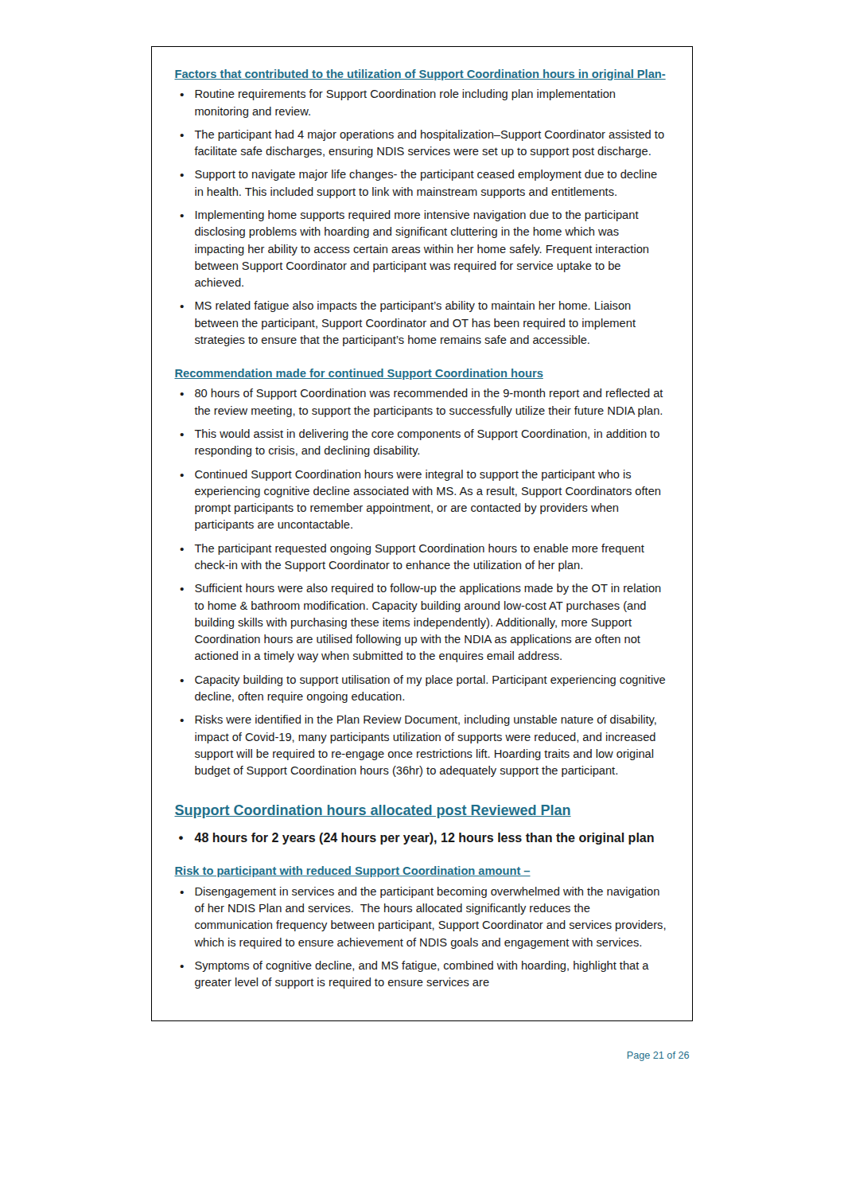Factors that contributed to the utilization of Support Coordination hours in original Plan-
Routine requirements for Support Coordination role including plan implementation monitoring and review.
The participant had 4 major operations and hospitalization–Support Coordinator assisted to facilitate safe discharges, ensuring NDIS services were set up to support post discharge.
Support to navigate major life changes- the participant ceased employment due to decline in health. This included support to link with mainstream supports and entitlements.
Implementing home supports required more intensive navigation due to the participant disclosing problems with hoarding and significant cluttering in the home which was impacting her ability to access certain areas within her home safely. Frequent interaction between Support Coordinator and participant was required for service uptake to be achieved.
MS related fatigue also impacts the participant’s ability to maintain her home. Liaison between the participant, Support Coordinator and OT has been required to implement strategies to ensure that the participant’s home remains safe and accessible.
Recommendation made for continued Support Coordination hours
80 hours of Support Coordination was recommended in the 9-month report and reflected at the review meeting, to support the participants to successfully utilize their future NDIA plan.
This would assist in delivering the core components of Support Coordination, in addition to responding to crisis, and declining disability.
Continued Support Coordination hours were integral to support the participant who is experiencing cognitive decline associated with MS. As a result, Support Coordinators often prompt participants to remember appointment, or are contacted by providers when participants are uncontactable.
The participant requested ongoing Support Coordination hours to enable more frequent check-in with the Support Coordinator to enhance the utilization of her plan.
Sufficient hours were also required to follow-up the applications made by the OT in relation to home & bathroom modification. Capacity building around low-cost AT purchases (and building skills with purchasing these items independently). Additionally, more Support Coordination hours are utilised following up with the NDIA as applications are often not actioned in a timely way when submitted to the enquires email address.
Capacity building to support utilisation of my place portal. Participant experiencing cognitive decline, often require ongoing education.
Risks were identified in the Plan Review Document, including unstable nature of disability, impact of Covid-19, many participants utilization of supports were reduced, and increased support will be required to re-engage once restrictions lift. Hoarding traits and low original budget of Support Coordination hours (36hr) to adequately support the participant.
Support Coordination hours allocated post Reviewed Plan
48 hours for 2 years (24 hours per year), 12 hours less than the original plan
Risk to participant with reduced Support Coordination amount –
Disengagement in services and the participant becoming overwhelmed with the navigation of her NDIS Plan and services. The hours allocated significantly reduces the communication frequency between participant, Support Coordinator and services providers, which is required to ensure achievement of NDIS goals and engagement with services.
Symptoms of cognitive decline, and MS fatigue, combined with hoarding, highlight that a greater level of support is required to ensure services are
Page 21 of 26